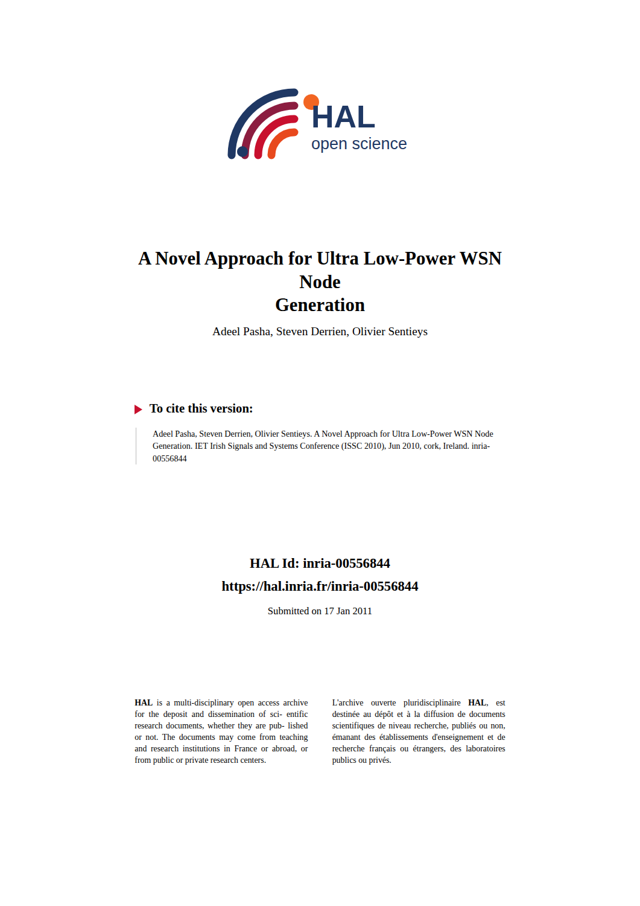HAL open science
A Novel Approach for Ultra Low-Power WSN Node
Generation
Adeel Pasha, Steven Derrien, Olivier Sentieys
To cite this version:
Adeel Pasha, Steven Derrien, Olivier Sentieys. A Novel Approach for Ultra Low-Power WSN Node Generation. IET Irish Signals and Systems Conference (ISSC 2010), Jun 2010, cork, Ireland. inria- 00556844
HAL Id: inria-00556844
https://hal.inria.fr/inria-00556844
Submitted on 17 Jan 2011
HAL is a multi-disciplinary open access archive for the deposit and dissemination of sci- entific research documents, whether they are pub- lished or not. The documents may come from teaching and research institutions in France or abroad, or from public or private research centers.
L'archive ouverte pluridisciplinaire HAL, est destinée au dépôt et à la diffusion de documents scientifiques de niveau recherche, publiés ou non, émanant des établissements d'enseignement et de recherche français ou étrangers, des laboratoires publics ou privés.